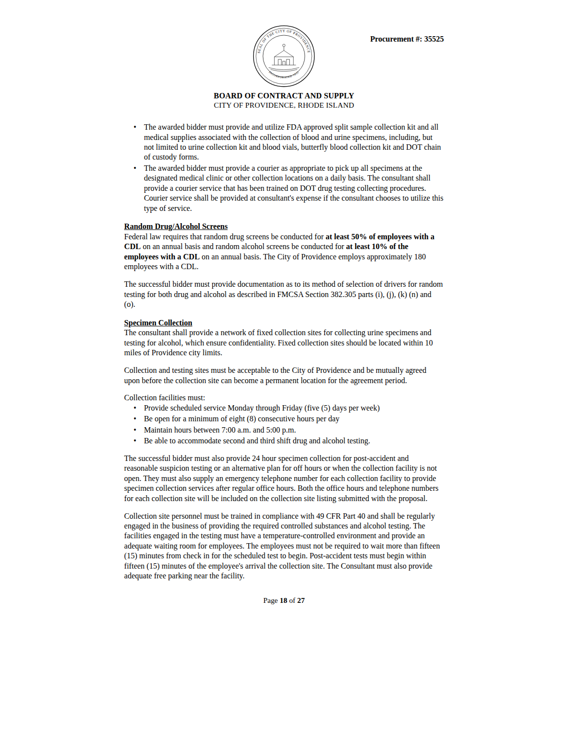Procurement #: 35525
SEAL OF THE CITY OF PROVIDENCE INCORPORATED 1832
BOARD OF CONTRACT AND SUPPLY
CITY OF PROVIDENCE, RHODE ISLAND
The awarded bidder must provide and utilize FDA approved split sample collection kit and all medical supplies associated with the collection of blood and urine specimens, including, but not limited to urine collection kit and blood vials, butterfly blood collection kit and DOT chain of custody forms.
The awarded bidder must provide a courier as appropriate to pick up all specimens at the designated medical clinic or other collection locations on a daily basis. The consultant shall provide a courier service that has been trained on DOT drug testing collecting procedures. Courier service shall be provided at consultant's expense if the consultant chooses to utilize this type of service.
Random Drug/Alcohol Screens
Federal law requires that random drug screens be conducted for at least 50% of employees with a CDL on an annual basis and random alcohol screens be conducted for at least 10% of the employees with a CDL on an annual basis. The City of Providence employs approximately 180 employees with a CDL.
The successful bidder must provide documentation as to its method of selection of drivers for random testing for both drug and alcohol as described in FMCSA Section 382.305 parts (i), (j), (k) (n) and (o).
Specimen Collection
The consultant shall provide a network of fixed collection sites for collecting urine specimens and testing for alcohol, which ensure confidentiality. Fixed collection sites should be located within 10 miles of Providence city limits.
Collection and testing sites must be acceptable to the City of Providence and be mutually agreed upon before the collection site can become a permanent location for the agreement period.
Collection facilities must:
Provide scheduled service Monday through Friday (five (5) days per week)
Be open for a minimum of eight (8) consecutive hours per day
Maintain hours between 7:00 a.m. and 5:00 p.m.
Be able to accommodate second and third shift drug and alcohol testing.
The successful bidder must also provide 24 hour specimen collection for post-accident and reasonable suspicion testing or an alternative plan for off hours or when the collection facility is not open. They must also supply an emergency telephone number for each collection facility to provide specimen collection services after regular office hours. Both the office hours and telephone numbers for each collection site will be included on the collection site listing submitted with the proposal.
Collection site personnel must be trained in compliance with 49 CFR Part 40 and shall be regularly engaged in the business of providing the required controlled substances and alcohol testing. The facilities engaged in the testing must have a temperature-controlled environment and provide an adequate waiting room for employees. The employees must not be required to wait more than fifteen (15) minutes from check in for the scheduled test to begin. Post-accident tests must begin within fifteen (15) minutes of the employee's arrival the collection site. The Consultant must also provide adequate free parking near the facility.
Page 18 of 27